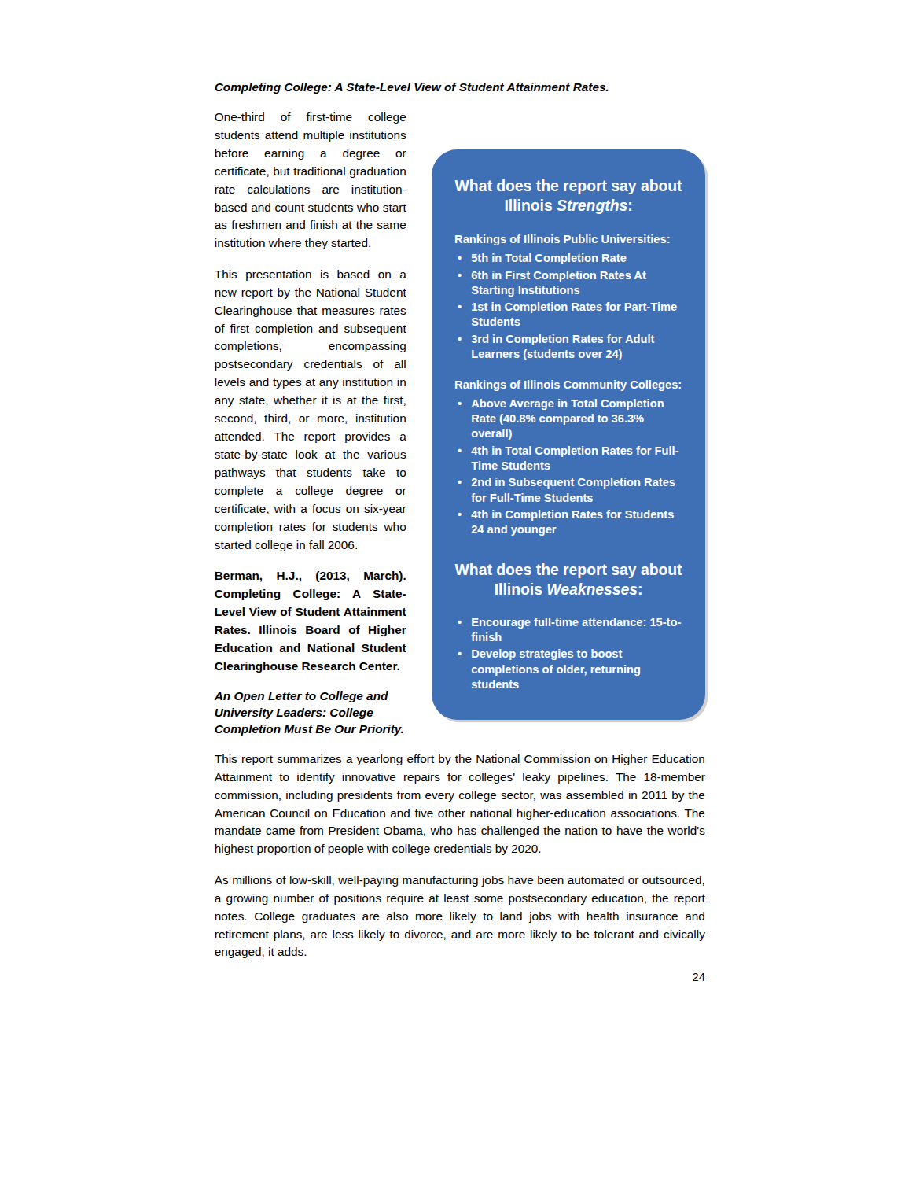Completing College: A State-Level View of Student Attainment Rates.
What does the report say about Illinois Strengths:
Rankings of Illinois Public Universities:
5th in Total Completion Rate
6th in First Completion Rates At Starting Institutions
1st in Completion Rates for Part-Time Students
3rd in Completion Rates for Adult Learners (students over 24)
Rankings of Illinois Community Colleges:
Above Average in Total Completion Rate (40.8% compared to 36.3% overall)
4th in Total Completion Rates for Full-Time Students
2nd in Subsequent Completion Rates for Full-Time Students
4th in Completion Rates for Students 24 and younger
What does the report say about Illinois Weaknesses:
Encourage full-time attendance: 15-to-finish
Develop strategies to boost completions of older, returning students
One-third of first-time college students attend multiple institutions before earning a degree or certificate, but traditional graduation rate calculations are institution-based and count students who start as freshmen and finish at the same institution where they started.
This presentation is based on a new report by the National Student Clearinghouse that measures rates of first completion and subsequent completions, encompassing postsecondary credentials of all levels and types at any institution in any state, whether it is at the first, second, third, or more, institution attended. The report provides a state-by-state look at the various pathways that students take to complete a college degree or certificate, with a focus on six-year completion rates for students who started college in fall 2006.
Berman, H.J., (2013, March). Completing College: A State-Level View of Student Attainment Rates. Illinois Board of Higher Education and National Student Clearinghouse Research Center.
An Open Letter to College and University Leaders: College Completion Must Be Our Priority.
This report summarizes a yearlong effort by the National Commission on Higher Education Attainment to identify innovative repairs for colleges' leaky pipelines. The 18-member commission, including presidents from every college sector, was assembled in 2011 by the American Council on Education and five other national higher-education associations. The mandate came from President Obama, who has challenged the nation to have the world's highest proportion of people with college credentials by 2020.
As millions of low-skill, well-paying manufacturing jobs have been automated or outsourced, a growing number of positions require at least some postsecondary education, the report notes. College graduates are also more likely to land jobs with health insurance and retirement plans, are less likely to divorce, and are more likely to be tolerant and civically engaged, it adds.
24